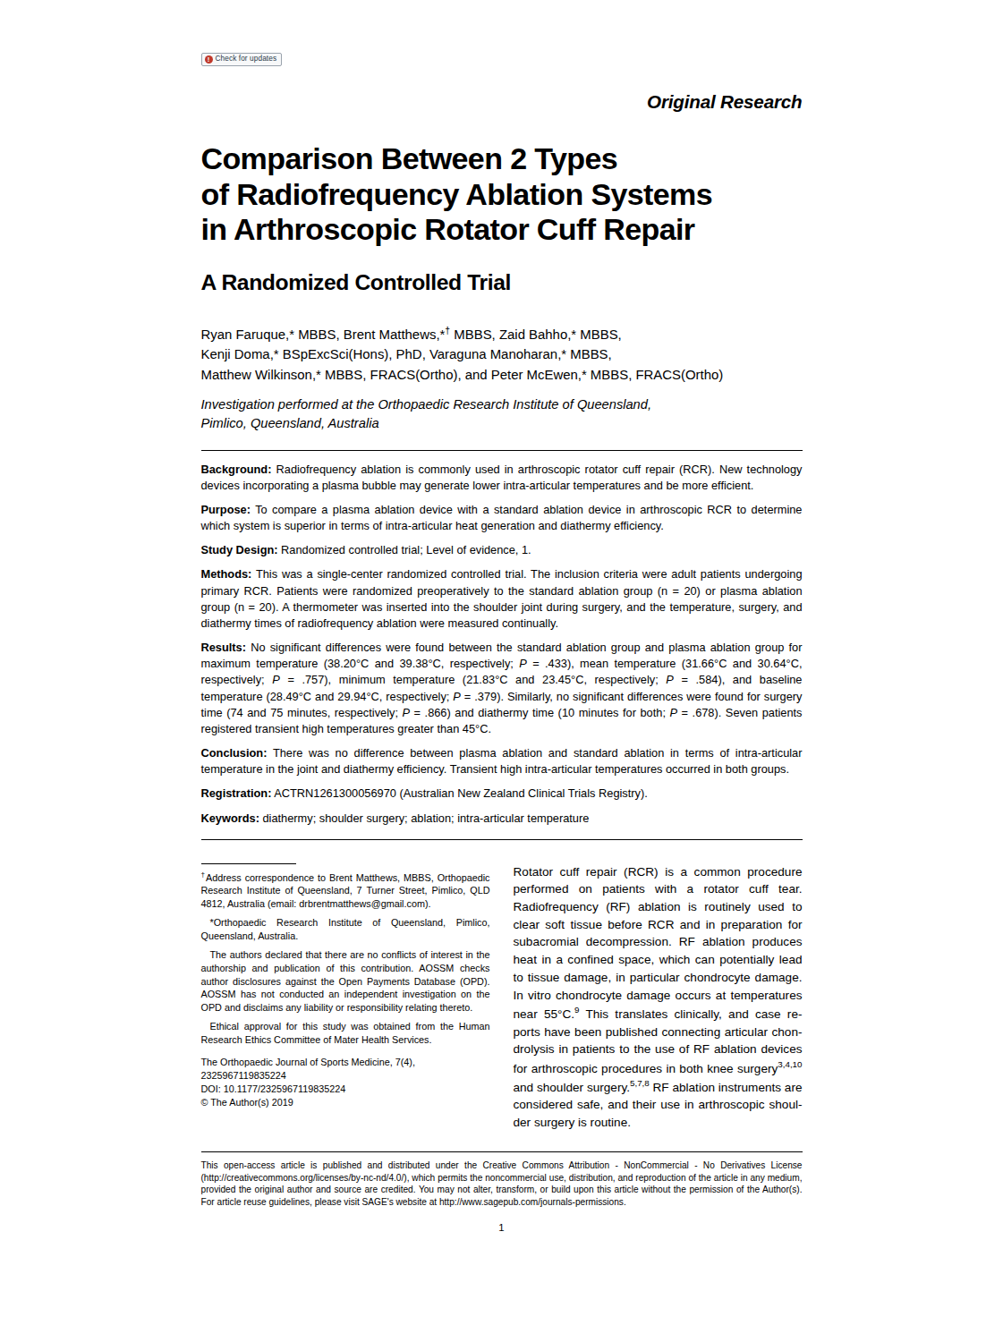!Check for updates
Original Research
Comparison Between 2 Types
of Radiofrequency Ablation Systems
in Arthroscopic Rotator Cuff Repair
A Randomized Controlled Trial
Ryan Faruque,* MBBS, Brent Matthews,*† MBBS, Zaid Bahho,* MBBS,
Kenji Doma,* BSpExcSci(Hons), PhD, Varaguna Manoharan,* MBBS,
Matthew Wilkinson,* MBBS, FRACS(Ortho), and Peter McEwen,* MBBS, FRACS(Ortho)
Investigation performed at the Orthopaedic Research Institute of Queensland,
Pimlico, Queensland, Australia
Background: Radiofrequency ablation is commonly used in arthroscopic rotator cuff repair (RCR). New technology devices incorporating a plasma bubble may generate lower intra-articular temperatures and be more efficient.
Purpose: To compare a plasma ablation device with a standard ablation device in arthroscopic RCR to determine which system is superior in terms of intra-articular heat generation and diathermy efficiency.
Study Design: Randomized controlled trial; Level of evidence, 1.
Methods: This was a single-center randomized controlled trial. The inclusion criteria were adult patients undergoing primary RCR. Patients were randomized preoperatively to the standard ablation group (n = 20) or plasma ablation group (n = 20). A thermometer was inserted into the shoulder joint during surgery, and the temperature, surgery, and diathermy times of radiofrequency ablation were measured continually.
Results: No significant differences were found between the standard ablation group and plasma ablation group for maximum temperature (38.20°C and 39.38°C, respectively; P = .433), mean temperature (31.66°C and 30.64°C, respectively; P = .757), minimum temperature (21.83°C and 23.45°C, respectively; P = .584), and baseline temperature (28.49°C and 29.94°C, respectively; P = .379). Similarly, no significant differences were found for surgery time (74 and 75 minutes, respectively; P = .866) and diathermy time (10 minutes for both; P = .678). Seven patients registered transient high temperatures greater than 45°C.
Conclusion: There was no difference between plasma ablation and standard ablation in terms of intra-articular temperature in the joint and diathermy efficiency. Transient high intra-articular temperatures occurred in both groups.
Registration: ACTRN1261300056970 (Australian New Zealand Clinical Trials Registry).
Keywords: diathermy; shoulder surgery; ablation; intra-articular temperature
†Address correspondence to Brent Matthews, MBBS, Orthopaedic Research Institute of Queensland, 7 Turner Street, Pimlico, QLD 4812, Australia (email: drbrentmatthews@gmail.com).
*Orthopaedic Research Institute of Queensland, Pimlico, Queensland, Australia.
The authors declared that there are no conflicts of interest in the authorship and publication of this contribution. AOSSM checks author disclosures against the Open Payments Database (OPD). AOSSM has not conducted an independent investigation on the OPD and disclaims any liability or responsibility relating thereto.
Ethical approval for this study was obtained from the Human Research Ethics Committee of Mater Health Services.
The Orthopaedic Journal of Sports Medicine, 7(4), 2325967119835224
DOI: 10.1177/2325967119835224
© The Author(s) 2019
Rotator cuff repair (RCR) is a common procedure performed on patients with a rotator cuff tear. Radiofrequency (RF) ablation is routinely used to clear soft tissue before RCR and in preparation for subacromial decompression. RF ablation produces heat in a confined space, which can potentially lead to tissue damage, in particular chondrocyte damage. In vitro chondrocyte damage occurs at temperatures near 55°C.9 This translates clinically, and case reports have been published connecting articular chondrolysis in patients to the use of RF ablation devices for arthroscopic procedures in both knee surgery3,4,10 and shoulder surgery.5,7,8 RF ablation instruments are considered safe, and their use in arthroscopic shoulder surgery is routine.
This open-access article is published and distributed under the Creative Commons Attribution - NonCommercial - No Derivatives License (http://creativecommons.org/licenses/by-nc-nd/4.0/), which permits the noncommercial use, distribution, and reproduction of the article in any medium, provided the original author and source are credited. You may not alter, transform, or build upon this article without the permission of the Author(s). For article reuse guidelines, please visit SAGE's website at http://www.sagepub.com/journals-permissions.
1